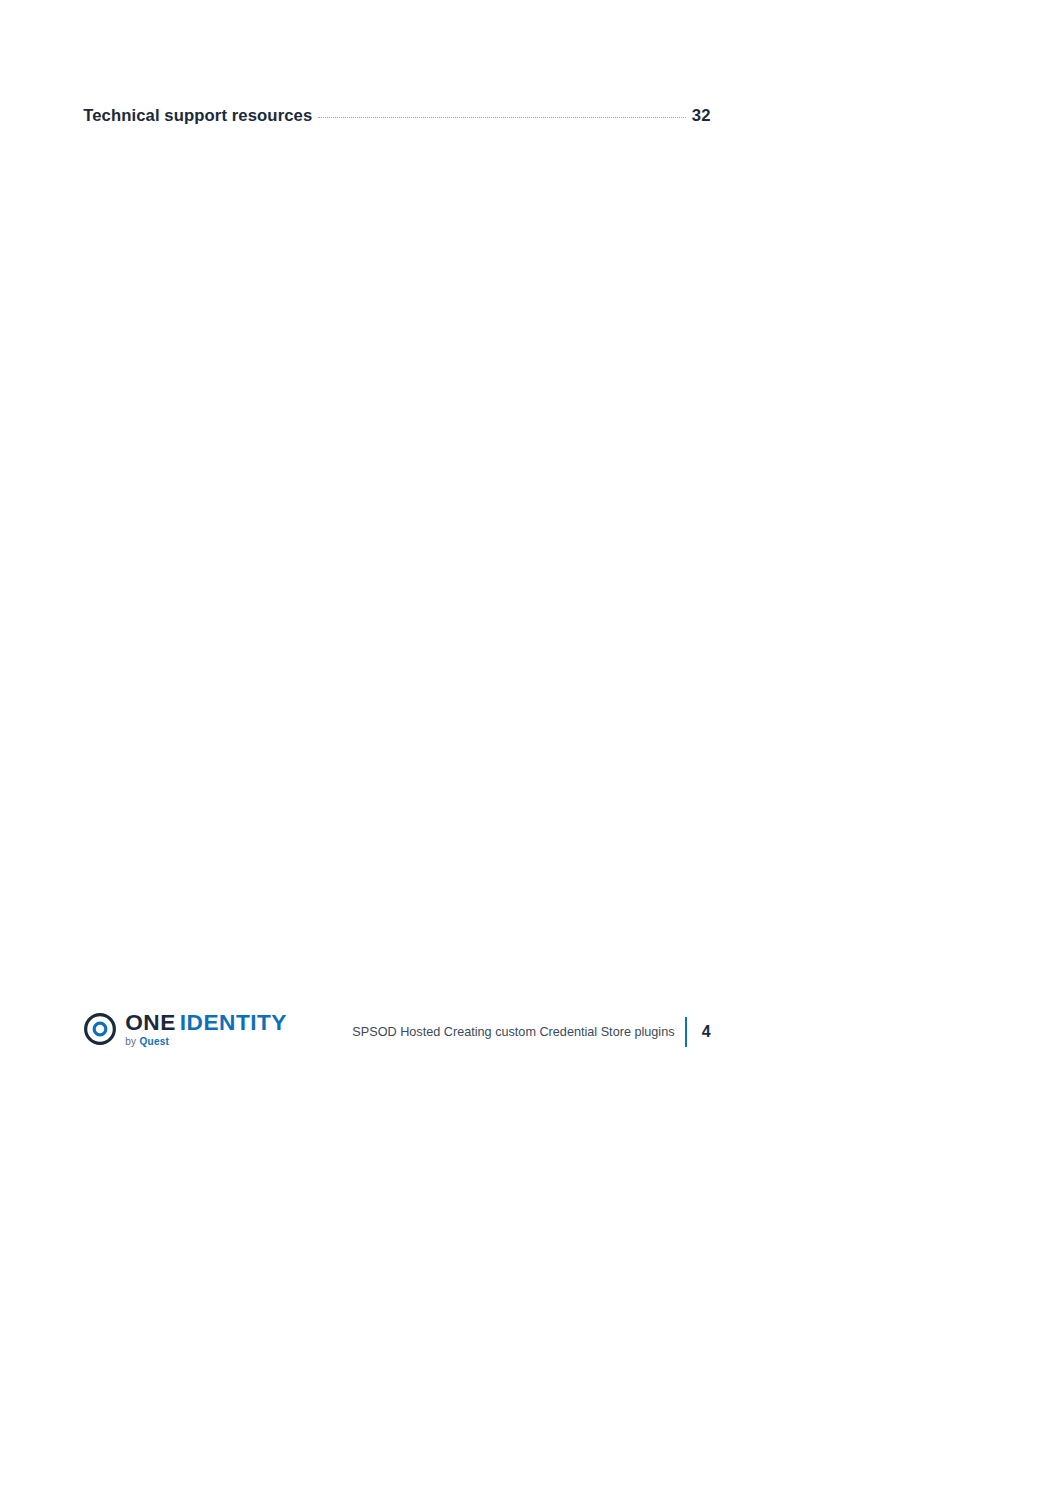Technical support resources 32
ONE IDENTITY
by Quest
SPSOD Hosted Creating custom Credential Store plugins
4